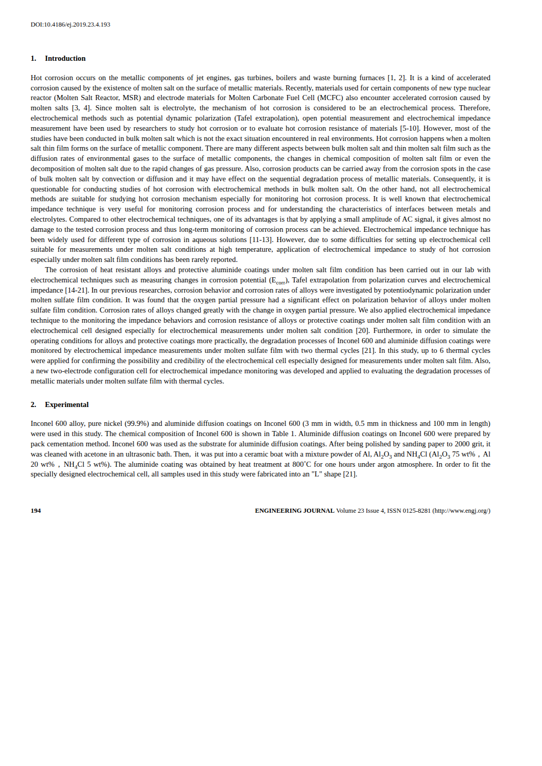DOI:10.4186/ej.2019.23.4.193
1. Introduction
Hot corrosion occurs on the metallic components of jet engines, gas turbines, boilers and waste burning furnaces [1, 2]. It is a kind of accelerated corrosion caused by the existence of molten salt on the surface of metallic materials. Recently, materials used for certain components of new type nuclear reactor (Molten Salt Reactor, MSR) and electrode materials for Molten Carbonate Fuel Cell (MCFC) also encounter accelerated corrosion caused by molten salts [3, 4]. Since molten salt is electrolyte, the mechanism of hot corrosion is considered to be an electrochemical process. Therefore, electrochemical methods such as potential dynamic polarization (Tafel extrapolation), open potential measurement and electrochemical impedance measurement have been used by researchers to study hot corrosion or to evaluate hot corrosion resistance of materials [5-10]. However, most of the studies have been conducted in bulk molten salt which is not the exact situation encountered in real environments. Hot corrosion happens when a molten salt thin film forms on the surface of metallic component. There are many different aspects between bulk molten salt and thin molten salt film such as the diffusion rates of environmental gases to the surface of metallic components, the changes in chemical composition of molten salt film or even the decomposition of molten salt due to the rapid changes of gas pressure. Also, corrosion products can be carried away from the corrosion spots in the case of bulk molten salt by convection or diffusion and it may have effect on the sequential degradation process of metallic materials. Consequently, it is questionable for conducting studies of hot corrosion with electrochemical methods in bulk molten salt. On the other hand, not all electrochemical methods are suitable for studying hot corrosion mechanism especially for monitoring hot corrosion process. It is well known that electrochemical impedance technique is very useful for monitoring corrosion process and for understanding the characteristics of interfaces between metals and electrolytes. Compared to other electrochemical techniques, one of its advantages is that by applying a small amplitude of AC signal, it gives almost no damage to the tested corrosion process and thus long-term monitoring of corrosion process can be achieved. Electrochemical impedance technique has been widely used for different type of corrosion in aqueous solutions [11-13]. However, due to some difficulties for setting up electrochemical cell suitable for measurements under molten salt conditions at high temperature, application of electrochemical impedance to study of hot corrosion especially under molten salt film conditions has been rarely reported.
The corrosion of heat resistant alloys and protective aluminide coatings under molten salt film condition has been carried out in our lab with electrochemical techniques such as measuring changes in corrosion potential (Ecorr), Tafel extrapolation from polarization curves and electrochemical impedance [14-21]. In our previous researches, corrosion behavior and corrosion rates of alloys were investigated by potentiodynamic polarization under molten sulfate film condition. It was found that the oxygen partial pressure had a significant effect on polarization behavior of alloys under molten sulfate film condition. Corrosion rates of alloys changed greatly with the change in oxygen partial pressure. We also applied electrochemical impedance technique to the monitoring the impedance behaviors and corrosion resistance of alloys or protective coatings under molten salt film condition with an electrochemical cell designed especially for electrochemical measurements under molten salt condition [20]. Furthermore, in order to simulate the operating conditions for alloys and protective coatings more practically, the degradation processes of Inconel 600 and aluminide diffusion coatings were monitored by electrochemical impedance measurements under molten sulfate film with two thermal cycles [21]. In this study, up to 6 thermal cycles were applied for confirming the possibility and credibility of the electrochemical cell especially designed for measurements under molten salt film. Also, a new two-electrode configuration cell for electrochemical impedance monitoring was developed and applied to evaluating the degradation processes of metallic materials under molten sulfate film with thermal cycles.
2. Experimental
Inconel 600 alloy, pure nickel (99.9%) and aluminide diffusion coatings on Inconel 600 (3 mm in width, 0.5 mm in thickness and 100 mm in length) were used in this study. The chemical composition of Inconel 600 is shown in Table 1. Aluminide diffusion coatings on Inconel 600 were prepared by pack cementation method. Inconel 600 was used as the substrate for aluminide diffusion coatings. After being polished by sanding paper to 2000 grit, it was cleaned with acetone in an ultrasonic bath. Then, it was put into a ceramic boat with a mixture powder of Al, Al2O3 and NH4Cl (Al2O3 75 wt%，Al 20 wt%，NH4Cl 5 wt%). The aluminide coating was obtained by heat treatment at 800˚C for one hours under argon atmosphere. In order to fit the specially designed electrochemical cell, all samples used in this study were fabricated into an "L" shape [21].
194 ENGINEERING JOURNAL Volume 23 Issue 4, ISSN 0125-8281 (http://www.engj.org/)